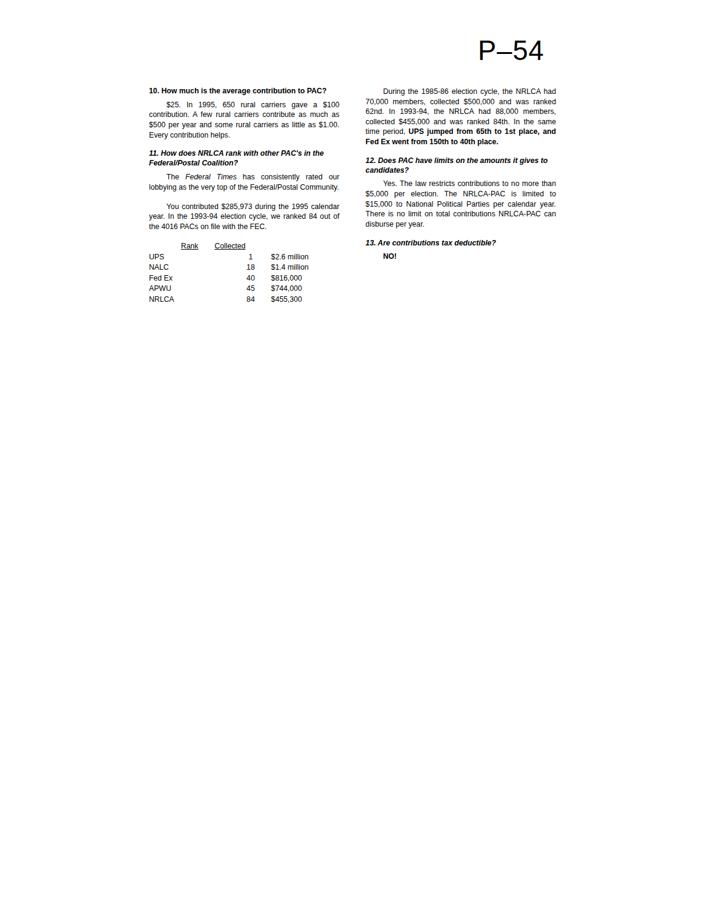P–54
10. How much is the average contribution to PAC?
$25. In 1995, 650 rural carriers gave a $100 contribution. A few rural carriers contribute as much as $500 per year and some rural carriers as little as $1.00. Every contribution helps.
11. How does NRLCA rank with other PAC's in the Federal/Postal Coalition?
The Federal Times has consistently rated our lobbying as the very top of the Federal/Postal Community.
You contributed $285,973 during the 1995 calendar year. In the 1993-94 election cycle, we ranked 84 out of the 4016 PACs on file with the FEC.
| Rank | Collected |
| --- | --- |
| UPS | 1 | $2.6 million |
| NALC | 18 | $1.4 million |
| Fed Ex | 40 | $816,000 |
| APWU | 45 | $744,000 |
| NRLCA | 84 | $455,300 |
During the 1985-86 election cycle, the NRLCA had 70,000 members, collected $500,000 and was ranked 62nd. In 1993-94, the NRLCA had 88,000 members, collected $455,000 and was ranked 84th. In the same time period, UPS jumped from 65th to 1st place, and Fed Ex went from 150th to 40th place.
12. Does PAC have limits on the amounts it gives to candidates?
Yes. The law restricts contributions to no more than $5,000 per election. The NRLCA-PAC is limited to $15,000 to National Political Parties per calendar year. There is no limit on total contributions NRLCA-PAC can disburse per year.
13. Are contributions tax deductible?
NO!